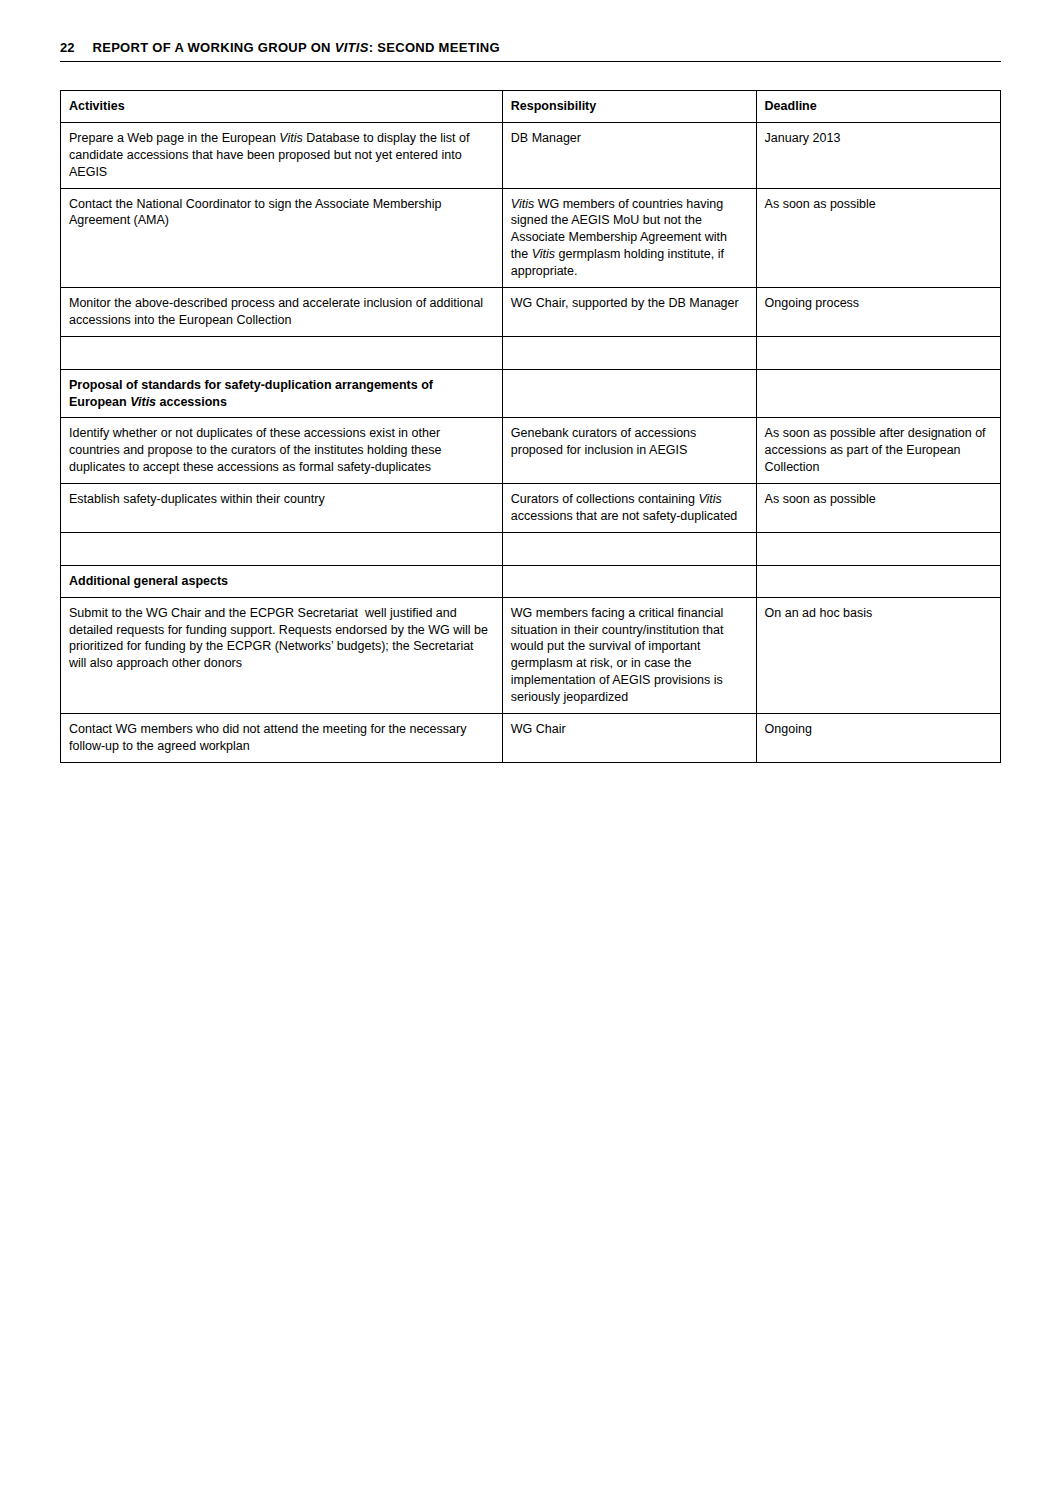22 REPORT OF A WORKING GROUP ON VITIS: SECOND MEETING
| Activities | Responsibility | Deadline |
| --- | --- | --- |
| Prepare a Web page in the European Vitis Database to display the list of candidate accessions that have been proposed but not yet entered into AEGIS | DB Manager | January 2013 |
| Contact the National Coordinator to sign the Associate Membership Agreement (AMA) | Vitis WG members of countries having signed the AEGIS MoU but not the Associate Membership Agreement with the Vitis germplasm holding institute, if appropriate. | As soon as possible |
| Monitor the above-described process and accelerate inclusion of additional accessions into the European Collection | WG Chair, supported by the DB Manager | Ongoing process |
| Proposal of standards for safety-duplication arrangements of European Vitis accessions | | |
| Identify whether or not duplicates of these accessions exist in other countries and propose to the curators of the institutes holding these duplicates to accept these accessions as formal safety-duplicates | Genebank curators of accessions proposed for inclusion in AEGIS | As soon as possible after designation of accessions as part of the European Collection |
| Establish safety-duplicates within their country | Curators of collections containing Vitis accessions that are not safety-duplicated | As soon as possible |
| Additional general aspects | | |
| Submit to the WG Chair and the ECPGR Secretariat well justified and detailed requests for funding support. Requests endorsed by the WG will be prioritized for funding by the ECPGR (Networks’ budgets); the Secretariat will also approach other donors | WG members facing a critical financial situation in their country/institution that would put the survival of important germplasm at risk, or in case the implementation of AEGIS provisions is seriously jeopardized | On an ad hoc basis |
| Contact WG members who did not attend the meeting for the necessary follow-up to the agreed workplan | WG Chair | Ongoing |